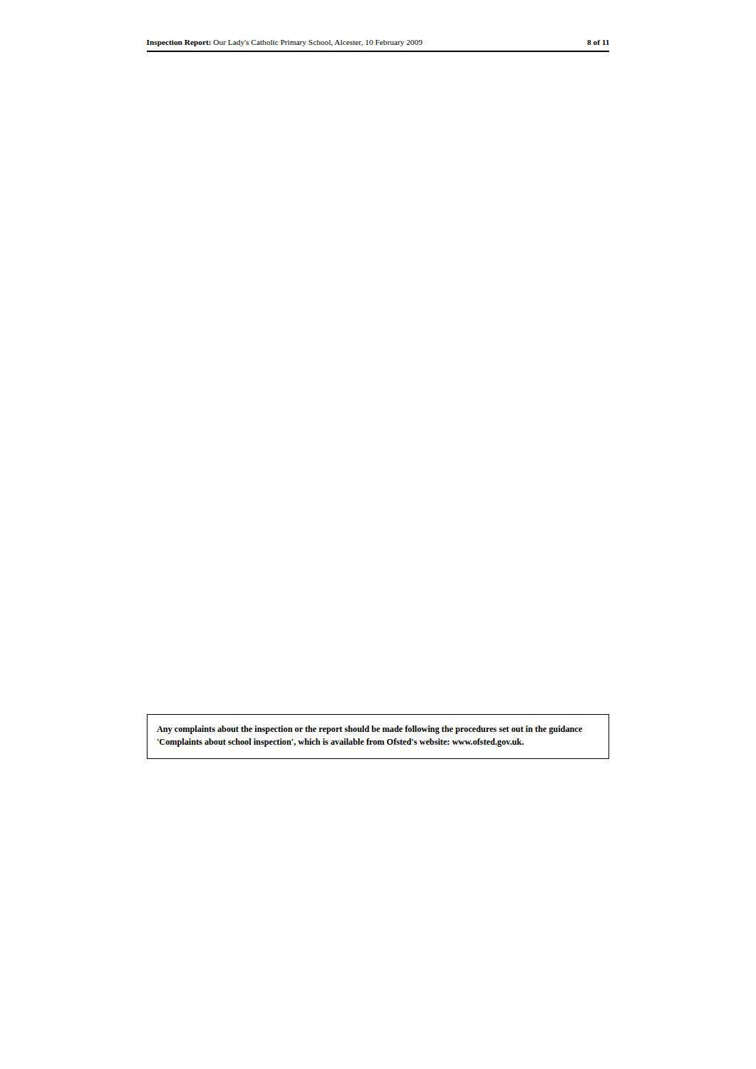Inspection Report: Our Lady's Catholic Primary School, Alcester, 10 February 2009
8 of 11
Any complaints about the inspection or the report should be made following the procedures set out in the guidance 'Complaints about school inspection', which is available from Ofsted's website: www.ofsted.gov.uk.